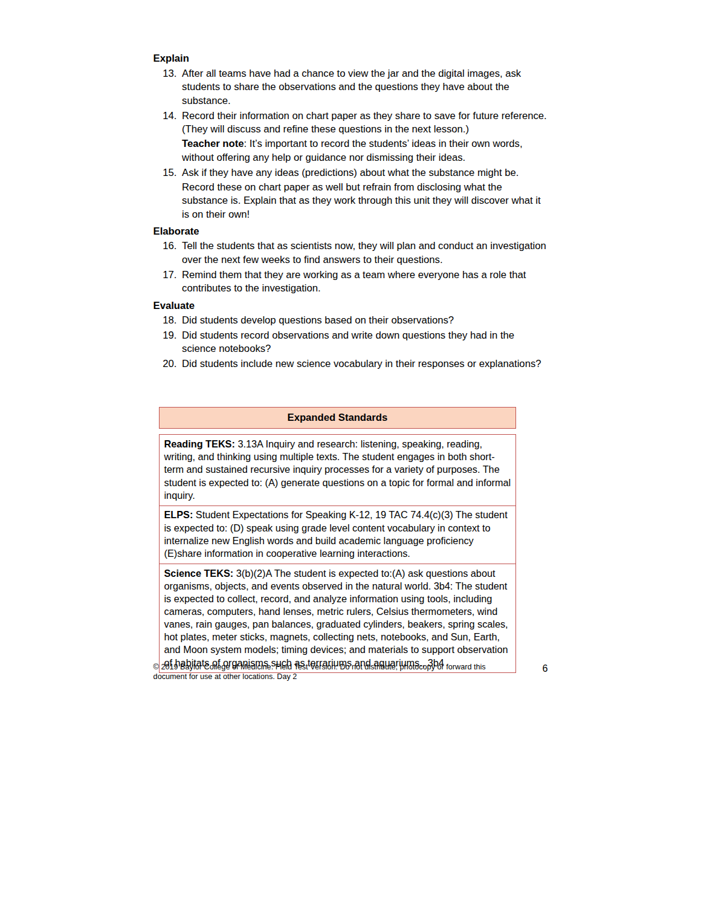Explain
After all teams have had a chance to view the jar and the digital images, ask students to share the observations and the questions they have about the substance.
Record their information on chart paper as they share to save for future reference. (They will discuss and refine these questions in the next lesson.) Teacher note: It’s important to record the students’ ideas in their own words, without offering any help or guidance nor dismissing their ideas.
Ask if they have any ideas (predictions) about what the substance might be. Record these on chart paper as well but refrain from disclosing what the substance is. Explain that as they work through this unit they will discover what it is on their own!
Elaborate
Tell the students that as scientists now, they will plan and conduct an investigation over the next few weeks to find answers to their questions.
Remind them that they are working as a team where everyone has a role that contributes to the investigation.
Evaluate
Did students develop questions based on their observations?
Did students record observations and write down questions they had in the science notebooks?
Did students include new science vocabulary in their responses or explanations?
Expanded Standards
| Reading TEKS: 3.13A Inquiry and research: listening, speaking, reading, writing, and thinking using multiple texts. The student engages in both short-term and sustained recursive inquiry processes for a variety of purposes. The student is expected to: (A) generate questions on a topic for formal and informal inquiry. |
| ELPS: Student Expectations for Speaking K-12, 19 TAC 74.4(c)(3) The student is expected to: (D) speak using grade level content vocabulary in context to internalize new English words and build academic language proficiency (E)share information in cooperative learning interactions. |
| Science TEKS: 3(b)(2)A The student is expected to:(A) ask questions about organisms, objects, and events observed in the natural world. 3b4: The student is expected to collect, record, and analyze information using tools, including cameras, computers, hand lenses, metric rulers, Celsius thermometers, wind vanes, rain gauges, pan balances, graduated cylinders, beakers, spring scales, hot plates, meter sticks, magnets, collecting nets, notebooks, and Sun, Earth, and Moon system models; timing devices; and materials to support observation of habitats of organisms such as terrariums and aquariums., 3b4 |
© 2019 Baylor College of Medicine. Field Test Version: Do not distribute, photocopy or forward this document for use at other locations. Day 2 6